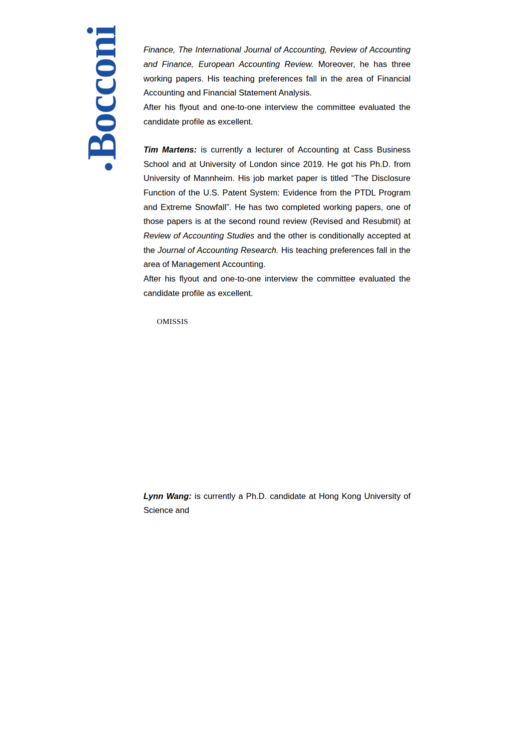Bocconi
Finance, The International Journal of Accounting, Review of Accounting and Finance, European Accounting Review. Moreover, he has three working papers. His teaching preferences fall in the area of Financial Accounting and Financial Statement Analysis.
After his flyout and one-to-one interview the committee evaluated the candidate profile as excellent.
Tim Martens: is currently a lecturer of Accounting at Cass Business School and at University of London since 2019. He got his Ph.D. from University of Mannheim. His job market paper is titled “The Disclosure Function of the U.S. Patent System: Evidence from the PTDL Program and Extreme Snowfall”. He has two completed working papers, one of those papers is at the second round review (Revised and Resubmit) at Review of Accounting Studies and the other is conditionally accepted at the Journal of Accounting Research. His teaching preferences fall in the area of Management Accounting.
After his flyout and one-to-one interview the committee evaluated the candidate profile as excellent.
OMISSIS
Lynn Wang: is currently a Ph.D. candidate at Hong Kong University of Science and